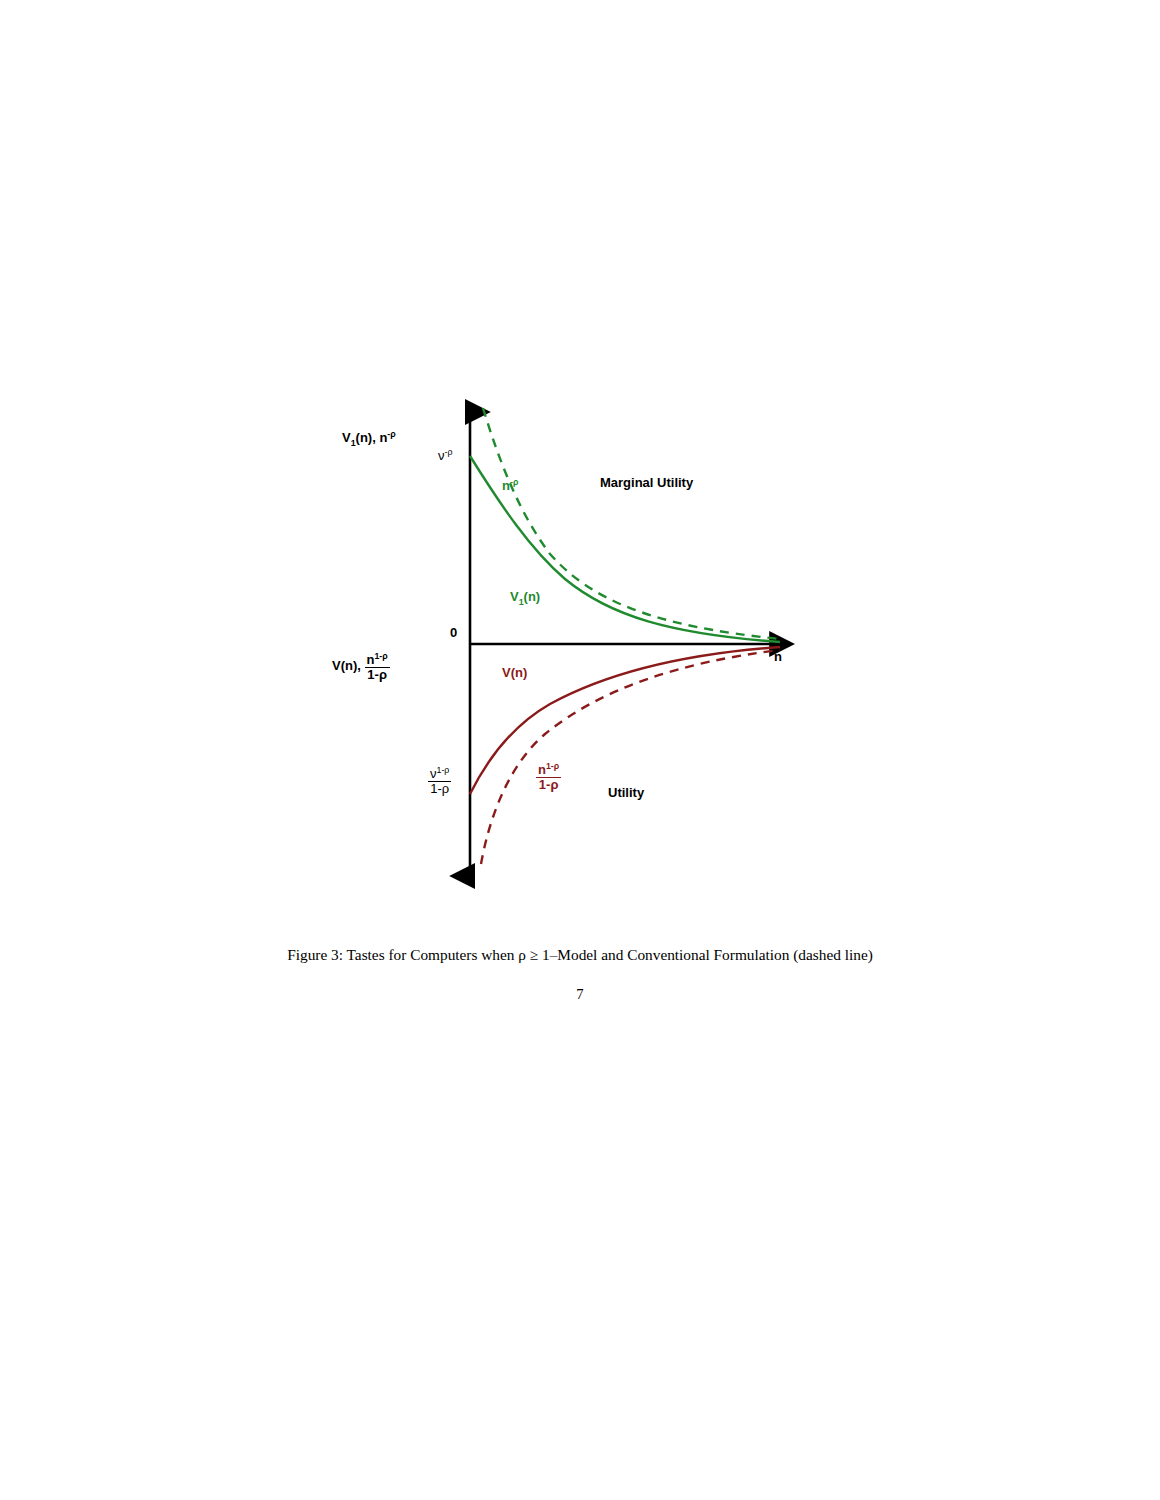Dashed marginal utility: n^{-rho} (upper, above solid)
V1(n), n-ρ
ν-ρ
n-ρ
Marginal Utility
V1(n)
0
n
V(n), n1-ρ 1-ρ
V(n)
ν1-ρ 1-ρ
n1-ρ 1-ρ
Utility
Figure 3: Tastes for Computers when ρ ≥ 1–Model and Conventional Formulation (dashed line)
7